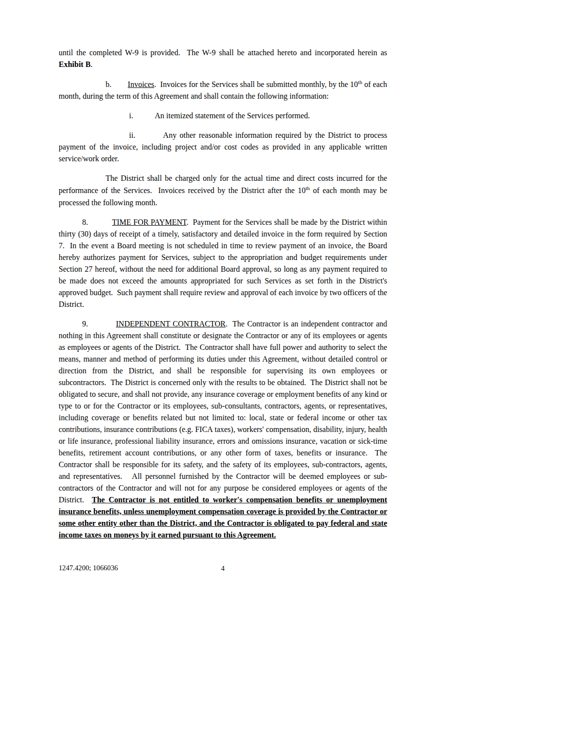until the completed W-9 is provided. The W-9 shall be attached hereto and incorporated herein as Exhibit B.
b. Invoices. Invoices for the Services shall be submitted monthly, by the 10th of each month, during the term of this Agreement and shall contain the following information:
i. An itemized statement of the Services performed.
ii. Any other reasonable information required by the District to process payment of the invoice, including project and/or cost codes as provided in any applicable written service/work order.
The District shall be charged only for the actual time and direct costs incurred for the performance of the Services. Invoices received by the District after the 10th of each month may be processed the following month.
8. TIME FOR PAYMENT. Payment for the Services shall be made by the District within thirty (30) days of receipt of a timely, satisfactory and detailed invoice in the form required by Section 7. In the event a Board meeting is not scheduled in time to review payment of an invoice, the Board hereby authorizes payment for Services, subject to the appropriation and budget requirements under Section 27 hereof, without the need for additional Board approval, so long as any payment required to be made does not exceed the amounts appropriated for such Services as set forth in the District's approved budget. Such payment shall require review and approval of each invoice by two officers of the District.
9. INDEPENDENT CONTRACTOR. The Contractor is an independent contractor and nothing in this Agreement shall constitute or designate the Contractor or any of its employees or agents as employees or agents of the District. The Contractor shall have full power and authority to select the means, manner and method of performing its duties under this Agreement, without detailed control or direction from the District, and shall be responsible for supervising its own employees or subcontractors. The District is concerned only with the results to be obtained. The District shall not be obligated to secure, and shall not provide, any insurance coverage or employment benefits of any kind or type to or for the Contractor or its employees, sub-consultants, contractors, agents, or representatives, including coverage or benefits related but not limited to: local, state or federal income or other tax contributions, insurance contributions (e.g. FICA taxes), workers' compensation, disability, injury, health or life insurance, professional liability insurance, errors and omissions insurance, vacation or sick-time benefits, retirement account contributions, or any other form of taxes, benefits or insurance. The Contractor shall be responsible for its safety, and the safety of its employees, sub-contractors, agents, and representatives. All personnel furnished by the Contractor will be deemed employees or sub-contractors of the Contractor and will not for any purpose be considered employees or agents of the District. The Contractor is not entitled to worker's compensation benefits or unemployment insurance benefits, unless unemployment compensation coverage is provided by the Contractor or some other entity other than the District, and the Contractor is obligated to pay federal and state income taxes on moneys by it earned pursuant to this Agreement.
1247.4200; 1066036 4